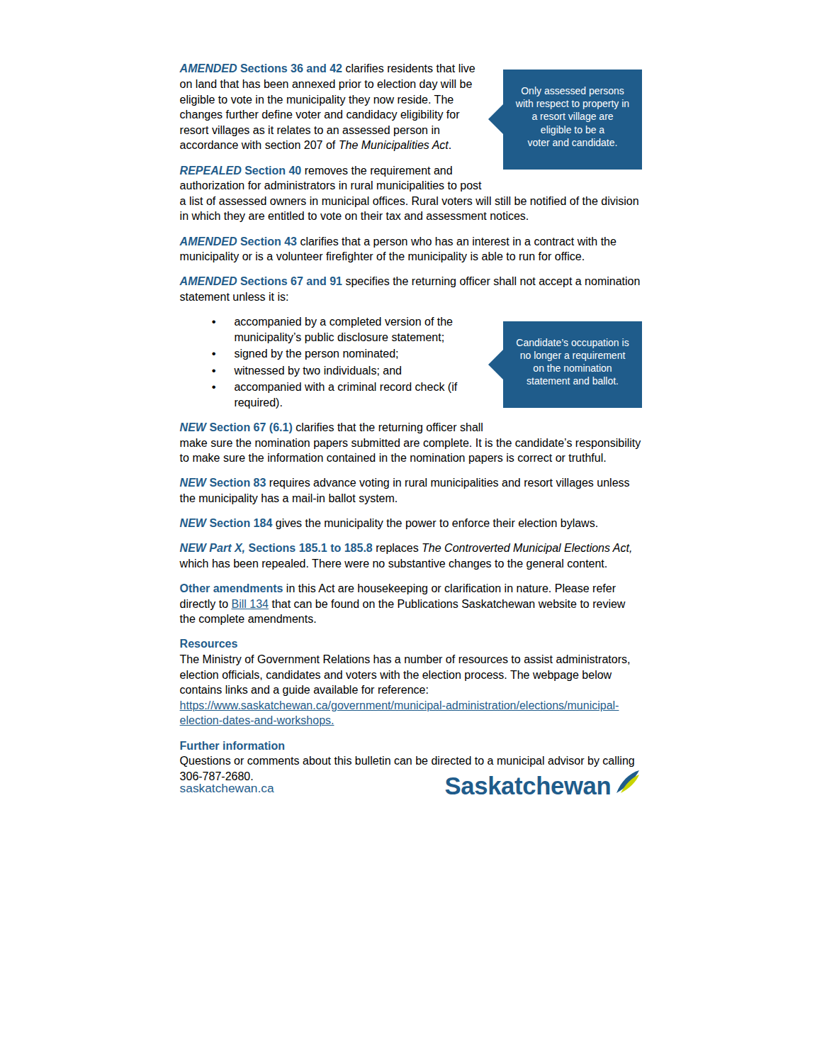Only assessed persons with respect to property in a resort village are eligible to be a
voter and candidate.
AMENDED Sections 36 and 42 clarifies residents that live on land that has been annexed prior to election day will be eligible to vote in the municipality they now reside. The changes further define voter and candidacy eligibility for resort villages as it relates to an assessed person in accordance with section 207 of The Municipalities Act.
REPEALED Section 40 removes the requirement and authorization for administrators in rural municipalities to post a list of assessed owners in municipal offices. Rural voters will still be notified of the division in which they are entitled to vote on their tax and assessment notices.
AMENDED Section 43 clarifies that a person who has an interest in a contract with the municipality or is a volunteer firefighter of the municipality is able to run for office.
AMENDED Sections 67 and 91 specifies the returning officer shall not accept a nomination statement unless it is:
Candidate’s occupation is no longer a requirement on the nomination statement and ballot.
accompanied by a completed version of the municipality’s public disclosure statement;
signed by the person nominated;
witnessed by two individuals; and
accompanied with a criminal record check (if required).
NEW Section 67 (6.1) clarifies that the returning officer shall make sure the nomination papers submitted are complete. It is the candidate’s responsibility to make sure the information contained in the nomination papers is correct or truthful.
NEW Section 83 requires advance voting in rural municipalities and resort villages unless the municipality has a mail-in ballot system.
NEW Section 184 gives the municipality the power to enforce their election bylaws.
NEW Part X, Sections 185.1 to 185.8 replaces The Controverted Municipal Elections Act, which has been repealed. There were no substantive changes to the general content.
Other amendments in this Act are housekeeping or clarification in nature. Please refer directly to Bill 134 that can be found on the Publications Saskatchewan website to review the complete amendments.
Resources
The Ministry of Government Relations has a number of resources to assist administrators, election officials, candidates and voters with the election process. The webpage below contains links and a guide available for reference:
https://www.saskatchewan.ca/government/municipal-administration/elections/municipal-election-dates-and-workshops.
Further information
Questions or comments about this bulletin can be directed to a municipal advisor by calling 306-787-2680.
saskatchewan.ca
Saskatchewan